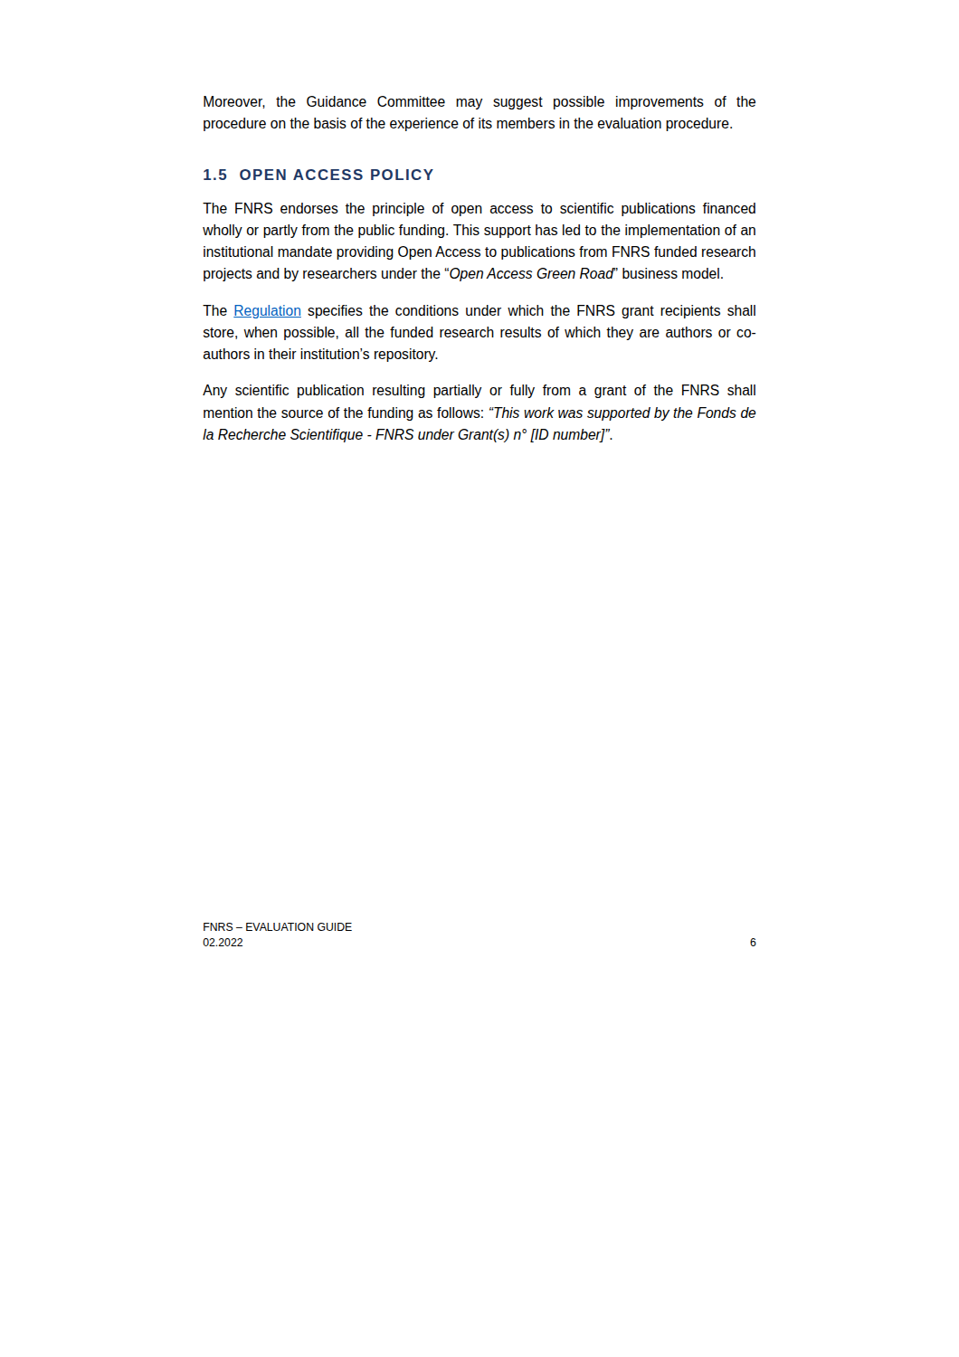Moreover, the Guidance Committee may suggest possible improvements of the procedure on the basis of the experience of its members in the evaluation procedure.
1.5 OPEN ACCESS POLICY
The FNRS endorses the principle of open access to scientific publications financed wholly or partly from the public funding. This support has led to the implementation of an institutional mandate providing Open Access to publications from FNRS funded research projects and by researchers under the “Open Access Green Road” business model.
The Regulation specifies the conditions under which the FNRS grant recipients shall store, when possible, all the funded research results of which they are authors or co-authors in their institution’s repository.
Any scientific publication resulting partially or fully from a grant of the FNRS shall mention the source of the funding as follows: “This work was supported by the Fonds de la Recherche Scientifique - FNRS under Grant(s) n° [ID number]”.
FNRS – EVALUATION GUIDE 02.2022
6